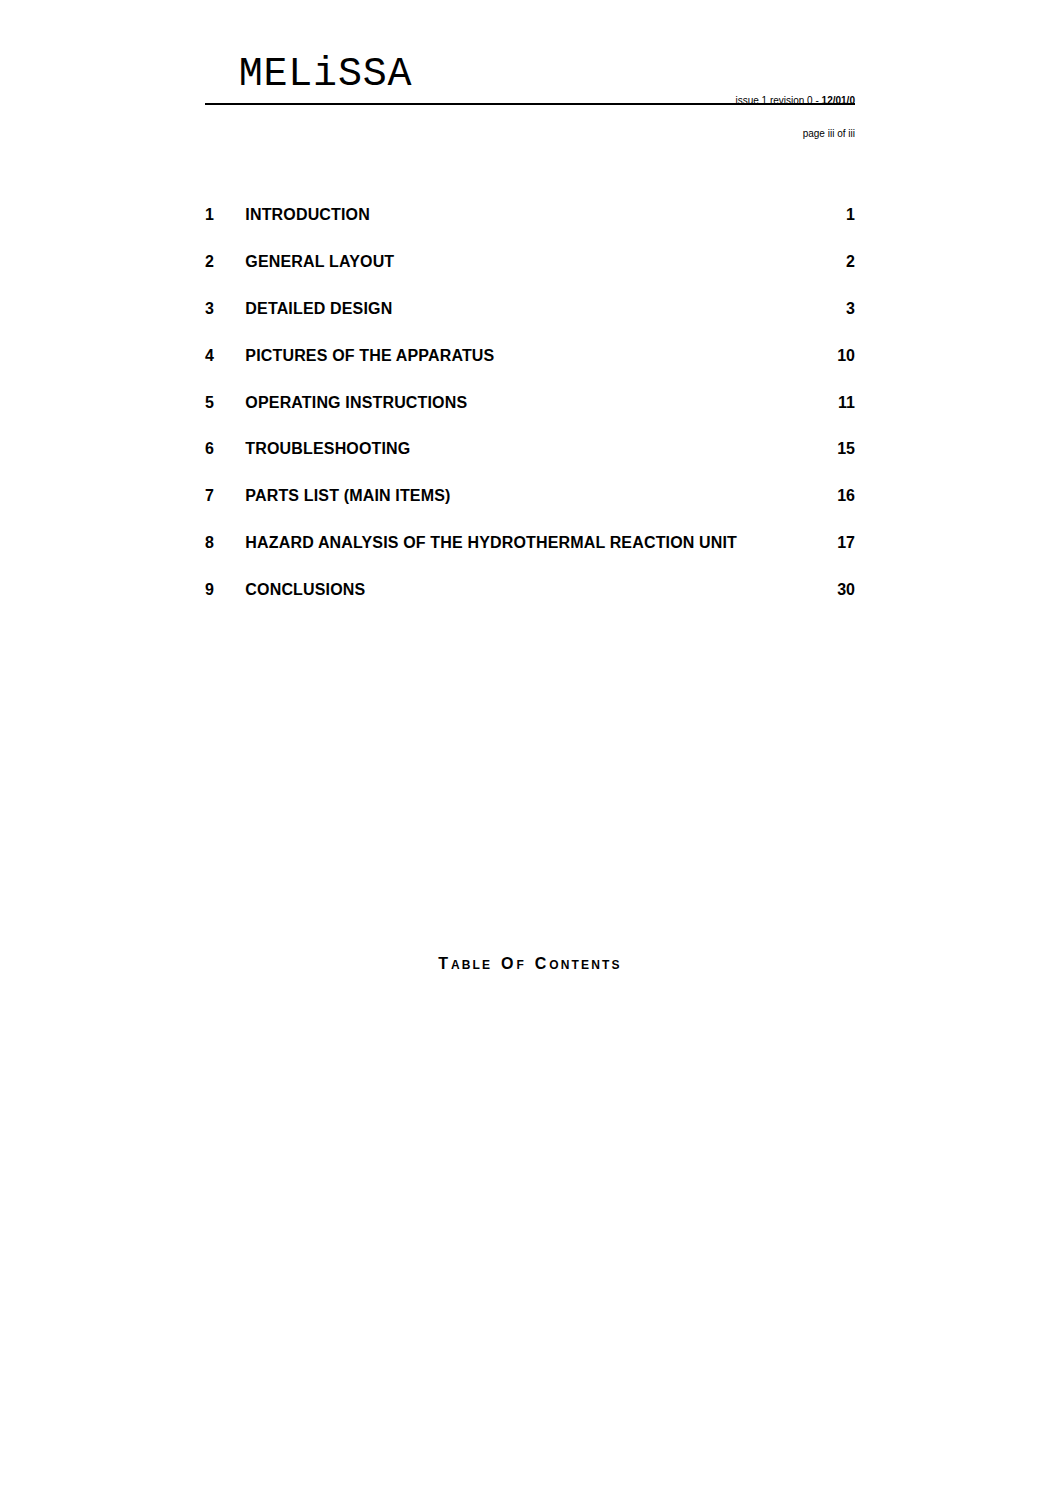MELi SSA
issue 1 revision 0 - 12/01/0
page iii of iii
1
Introduction
1
2
General layout
2
3
Detailed design
3
4
Pictures of the apparatus
10
5
Operating instructions
11
6
Troubleshooting
15
7
Parts list (main items)
16
8
Hazard analysis of the hydrothermal reaction unit
17
9
Conclusions
30
TABLE OF CONTENTS